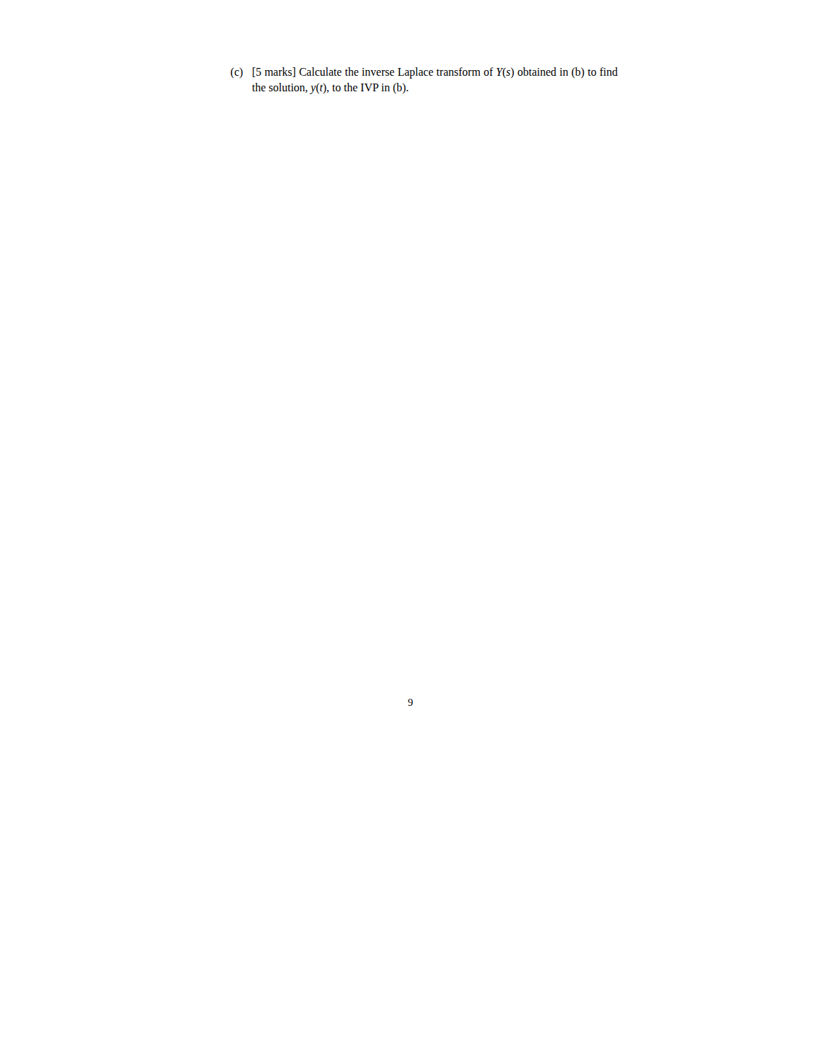(c)
[5 marks] Calculate the inverse Laplace transform of Y(s) obtained in (b) to find the solution, y(t), to the IVP in (b).
9